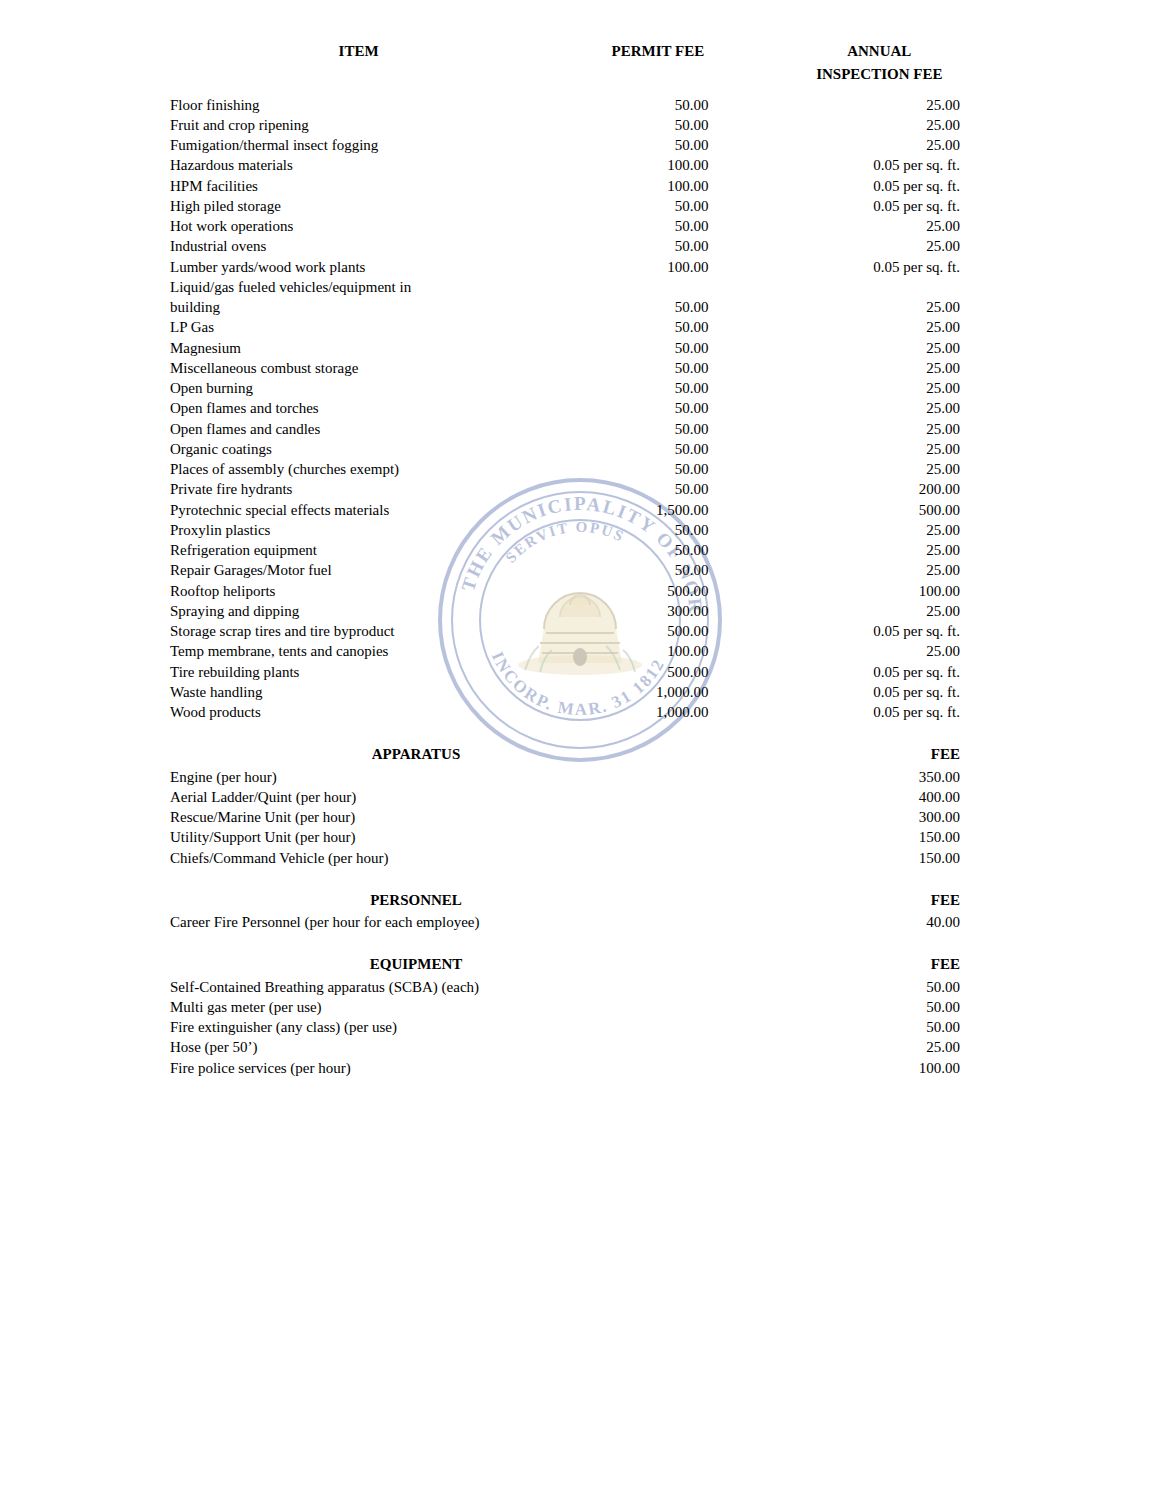THE MUNICIPALITY OF NORRIS SERVIT OPUS INCORP. MAR. 31 1812
| ITEM | PERMIT FEE | ANNUAL |
| --- | --- | --- |
| | | INSPECTION FEE |
| Floor finishing | 50.00 | 25.00 |
| Fruit and crop ripening | 50.00 | 25.00 |
| Fumigation/thermal insect fogging | 50.00 | 25.00 |
| Hazardous materials | 100.00 | 0.05 per sq. ft. |
| HPM facilities | 100.00 | 0.05 per sq. ft. |
| High piled storage | 50.00 | 0.05 per sq. ft. |
| Hot work operations | 50.00 | 25.00 |
| Industrial ovens | 50.00 | 25.00 |
| Lumber yards/wood work plants | 100.00 | 0.05 per sq. ft. |
| Liquid/gas fueled vehicles/equipment in | | |
| building | 50.00 | 25.00 |
| LP Gas | 50.00 | 25.00 |
| Magnesium | 50.00 | 25.00 |
| Miscellaneous combust storage | 50.00 | 25.00 |
| Open burning | 50.00 | 25.00 |
| Open flames and torches | 50.00 | 25.00 |
| Open flames and candles | 50.00 | 25.00 |
| Organic coatings | 50.00 | 25.00 |
| Places of assembly (churches exempt) | 50.00 | 25.00 |
| Private fire hydrants | 50.00 | 200.00 |
| Pyrotechnic special effects materials | 1,500.00 | 500.00 |
| Proxylin plastics | 50.00 | 25.00 |
| Refrigeration equipment | 50.00 | 25.00 |
| Repair Garages/Motor fuel | 50.00 | 25.00 |
| Rooftop heliports | 500.00 | 100.00 |
| Spraying and dipping | 300.00 | 25.00 |
| Storage scrap tires and tire byproduct | 500.00 | 0.05 per sq. ft. |
| Temp membrane, tents and canopies | 100.00 | 25.00 |
| Tire rebuilding plants | 500.00 | 0.05 per sq. ft. |
| Waste handling | 1,000.00 | 0.05 per sq. ft. |
| Wood products | 1,000.00 | 0.05 per sq. ft. |
| APPARATUS | FEE |
| Engine (per hour) | 350.00 |
| Aerial Ladder/Quint (per hour) | 400.00 |
| Rescue/Marine Unit (per hour) | 300.00 |
| Utility/Support Unit (per hour) | 150.00 |
| Chiefs/Command Vehicle (per hour) | 150.00 |
| PERSONNEL | FEE |
| Career Fire Personnel (per hour for each employee) | 40.00 |
| EQUIPMENT | FEE |
| Self-Contained Breathing apparatus (SCBA) (each) | 50.00 |
| Multi gas meter (per use) | 50.00 |
| Fire extinguisher (any class) (per use) | 50.00 |
| Hose (per 50’) | 25.00 |
| Fire police services (per hour) | 100.00 |